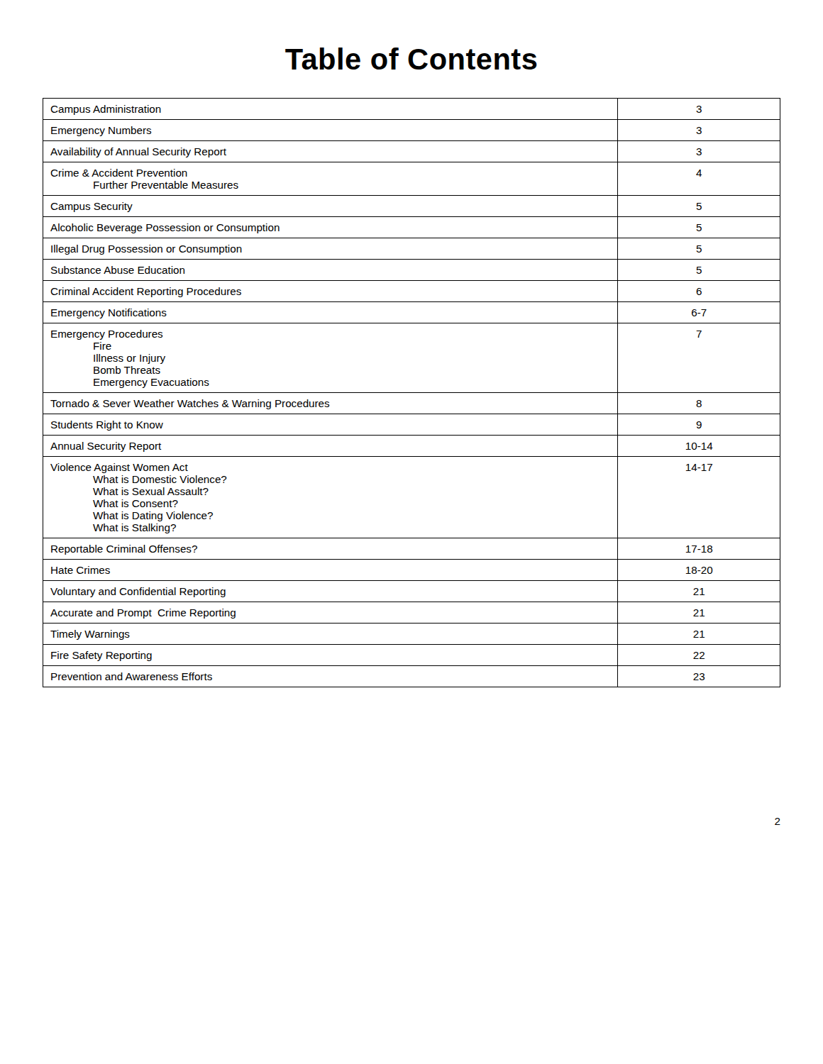Table of Contents
| Campus Administration | 3 |
| Emergency Numbers | 3 |
| Availability of Annual Security Report | 3 |
| Crime & Accident Prevention Further Preventable Measures | 4 |
| Campus Security | 5 |
| Alcoholic Beverage Possession or Consumption | 5 |
| Illegal Drug Possession or Consumption | 5 |
| Substance Abuse Education | 5 |
| Criminal Accident Reporting Procedures | 6 |
| Emergency Notifications | 6-7 |
| Emergency Procedures Fire Illness or Injury Bomb Threats Emergency Evacuations | 7 |
| Tornado & Sever Weather Watches & Warning Procedures | 8 |
| Students Right to Know | 9 |
| Annual Security Report | 10-14 |
| Violence Against Women Act What is Domestic Violence? What is Sexual Assault? What is Consent? What is Dating Violence? What is Stalking? | 14-17 |
| Reportable Criminal Offenses? | 17-18 |
| Hate Crimes | 18-20 |
| Voluntary and Confidential Reporting | 21 |
| Accurate and Prompt Crime Reporting | 21 |
| Timely Warnings | 21 |
| Fire Safety Reporting | 22 |
| Prevention and Awareness Efforts | 23 |
2